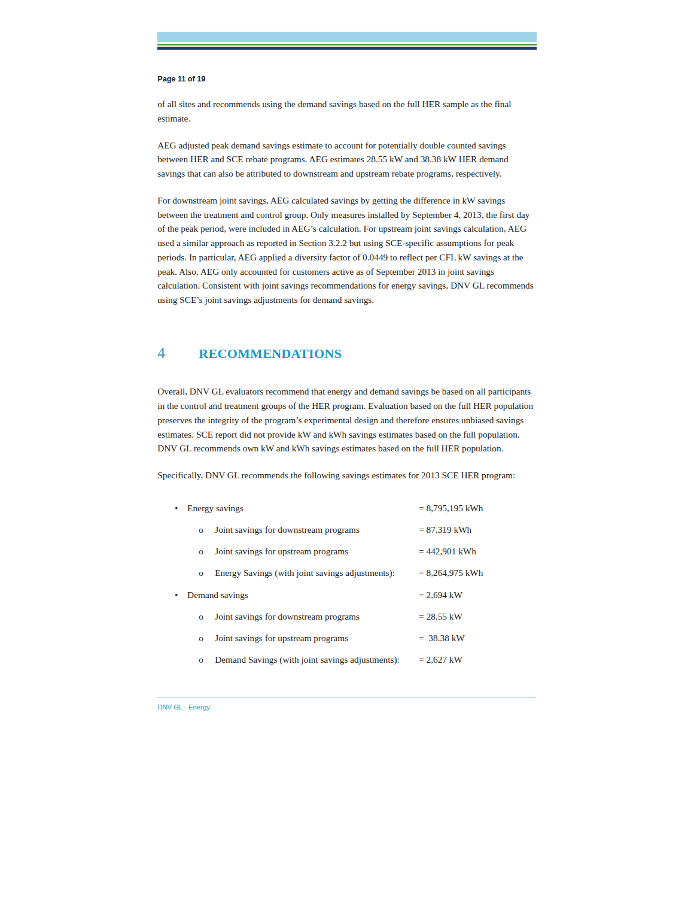Page 11 of 19
of all sites and recommends using the demand savings based on the full HER sample as the final estimate.
AEG adjusted peak demand savings estimate to account for potentially double counted savings between HER and SCE rebate programs. AEG estimates 28.55 kW and 38.38 kW HER demand savings that can also be attributed to downstream and upstream rebate programs, respectively.
For downstream joint savings, AEG calculated savings by getting the difference in kW savings between the treatment and control group. Only measures installed by September 4, 2013, the first day of the peak period, were included in AEG’s calculation. For upstream joint savings calculation, AEG used a similar approach as reported in Section 3.2.2 but using SCE-specific assumptions for peak periods. In particular, AEG applied a diversity factor of 0.0449 to reflect per CFL kW savings at the peak. Also, AEG only accounted for customers active as of September 2013 in joint savings calculation. Consistent with joint savings recommendations for energy savings, DNV GL recommends using SCE’s joint savings adjustments for demand savings.
4
RECOMMENDATIONS
Overall, DNV GL evaluators recommend that energy and demand savings be based on all participants in the control and treatment groups of the HER program. Evaluation based on the full HER population preserves the integrity of the program’s experimental design and therefore ensures unbiased savings estimates. SCE report did not provide kW and kWh savings estimates based on the full population. DNV GL recommends own kW and kWh savings estimates based on the full HER population.
Specifically, DNV GL recommends the following savings estimates for 2013 SCE HER program:
•
Energy savings
= 8,795,195 kWh
o
Joint savings for downstream programs
= 87,319 kWh
o
Joint savings for upstream programs
= 442,901 kWh
o
Energy Savings (with joint savings adjustments):
= 8,264,975 kWh
•
Demand savings
= 2,694 kW
o
Joint savings for downstream programs
= 28.55 kW
o
Joint savings for upstream programs
= 38.38 kW
o
Demand Savings (with joint savings adjustments):
= 2,627 kW
DNV GL - Energy